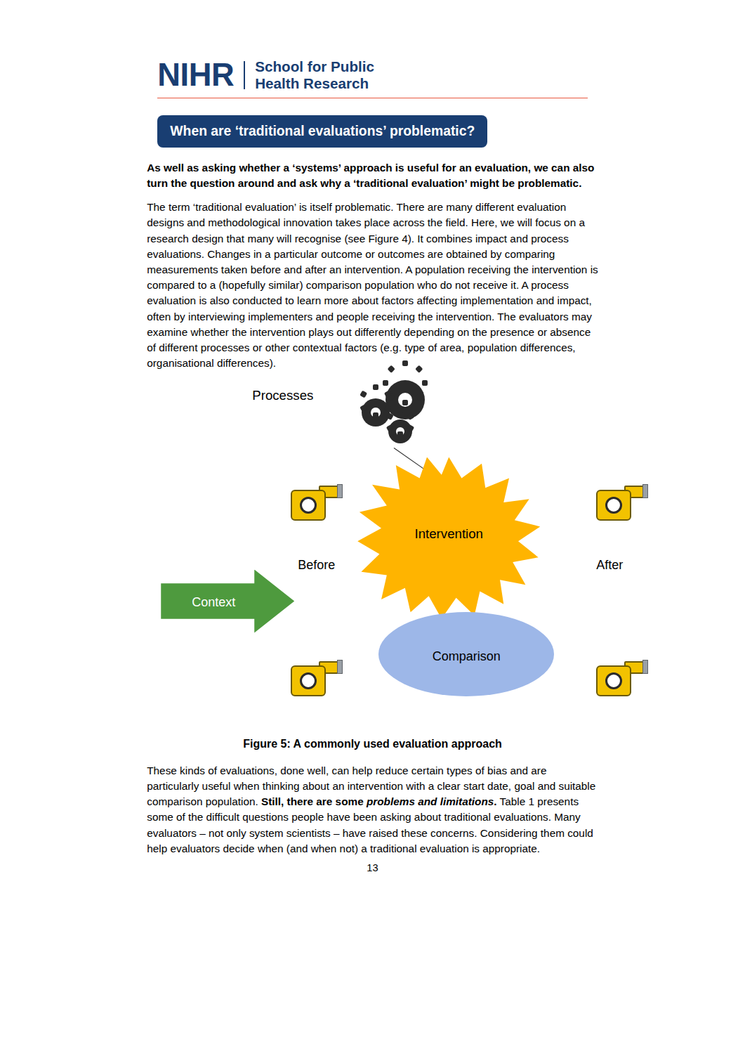NIHR School for Public
Health Research
When are ‘traditional evaluations’ problematic?
As well as asking whether a ‘systems’ approach is useful for an evaluation, we can also turn the question around and ask why a ‘traditional evaluation’ might be problematic.
The term ‘traditional evaluation’ is itself problematic. There are many different evaluation designs and methodological innovation takes place across the field. Here, we will focus on a research design that many will recognise (see Figure 4). It combines impact and process evaluations. Changes in a particular outcome or outcomes are obtained by comparing measurements taken before and after an intervention. A population receiving the intervention is compared to a (hopefully similar) comparison population who do not receive it. A process evaluation is also conducted to learn more about factors affecting implementation and impact, often by interviewing implementers and people receiving the intervention. The evaluators may examine whether the intervention plays out differently depending on the presence or absence of different processes or other contextual factors (e.g. type of area, population differences, organisational differences).
Processes
Intervention
Before
After
Context
Comparison
Figure 5: A commonly used evaluation approach
These kinds of evaluations, done well, can help reduce certain types of bias and are particularly useful when thinking about an intervention with a clear start date, goal and suitable comparison population. Still, there are some problems and limitations. Table 1 presents some of the difficult questions people have been asking about traditional evaluations. Many evaluators – not only system scientists – have raised these concerns. Considering them could help evaluators decide when (and when not) a traditional evaluation is appropriate.
13